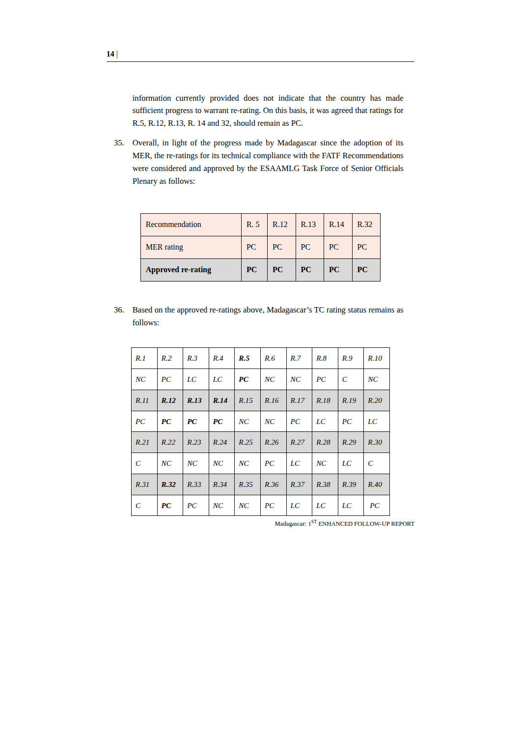14|
information currently provided does not indicate that the country has made sufficient progress to warrant re-rating. On this basis, it was agreed that ratings for R.5, R.12, R.13, R. 14 and 32, should remain as PC.
35.
Overall, in light of the progress made by Madagascar since the adoption of its MER, the re-ratings for its technical compliance with the FATF Recommendations were considered and approved by the ESAAMLG Task Force of Senior Officials Plenary as follows:
| Recommendation | R. 5 | R.12 | R.13 | R.14 | R.32 |
| MER rating | PC | PC | PC | PC | PC |
| Approved re-rating | PC | PC | PC | PC | PC |
36.
Based on the approved re-ratings above, Madagascar’s TC rating status remains as follows:
| R.1 | R.2 | R.3 | R.4 | R.5 | R.6 | R.7 | R.8 | R.9 | R.10 |
| NC | PC | LC | LC | PC | NC | NC | PC | C | NC |
| R.11 | R.12 | R.13 | R.14 | R.15 | R.16 | R.17 | R.18 | R.19 | R.20 |
| PC | PC | PC | PC | NC | NC | PC | LC | PC | LC |
| R.21 | R.22 | R.23 | R.24 | R.25 | R.26 | R.27 | R.28 | R.29 | R.30 |
| C | NC | NC | NC | NC | PC | LC | NC | LC | C |
| R.31 | R.32 | R.33 | R.34 | R.35 | R.36 | R.37 | R.38 | R.39 | R.40 |
| C | PC | PC | NC | NC | PC | LC | LC | LC | PC |
Madagascar: 1ST ENHANCED FOLLOW-UP REPORT